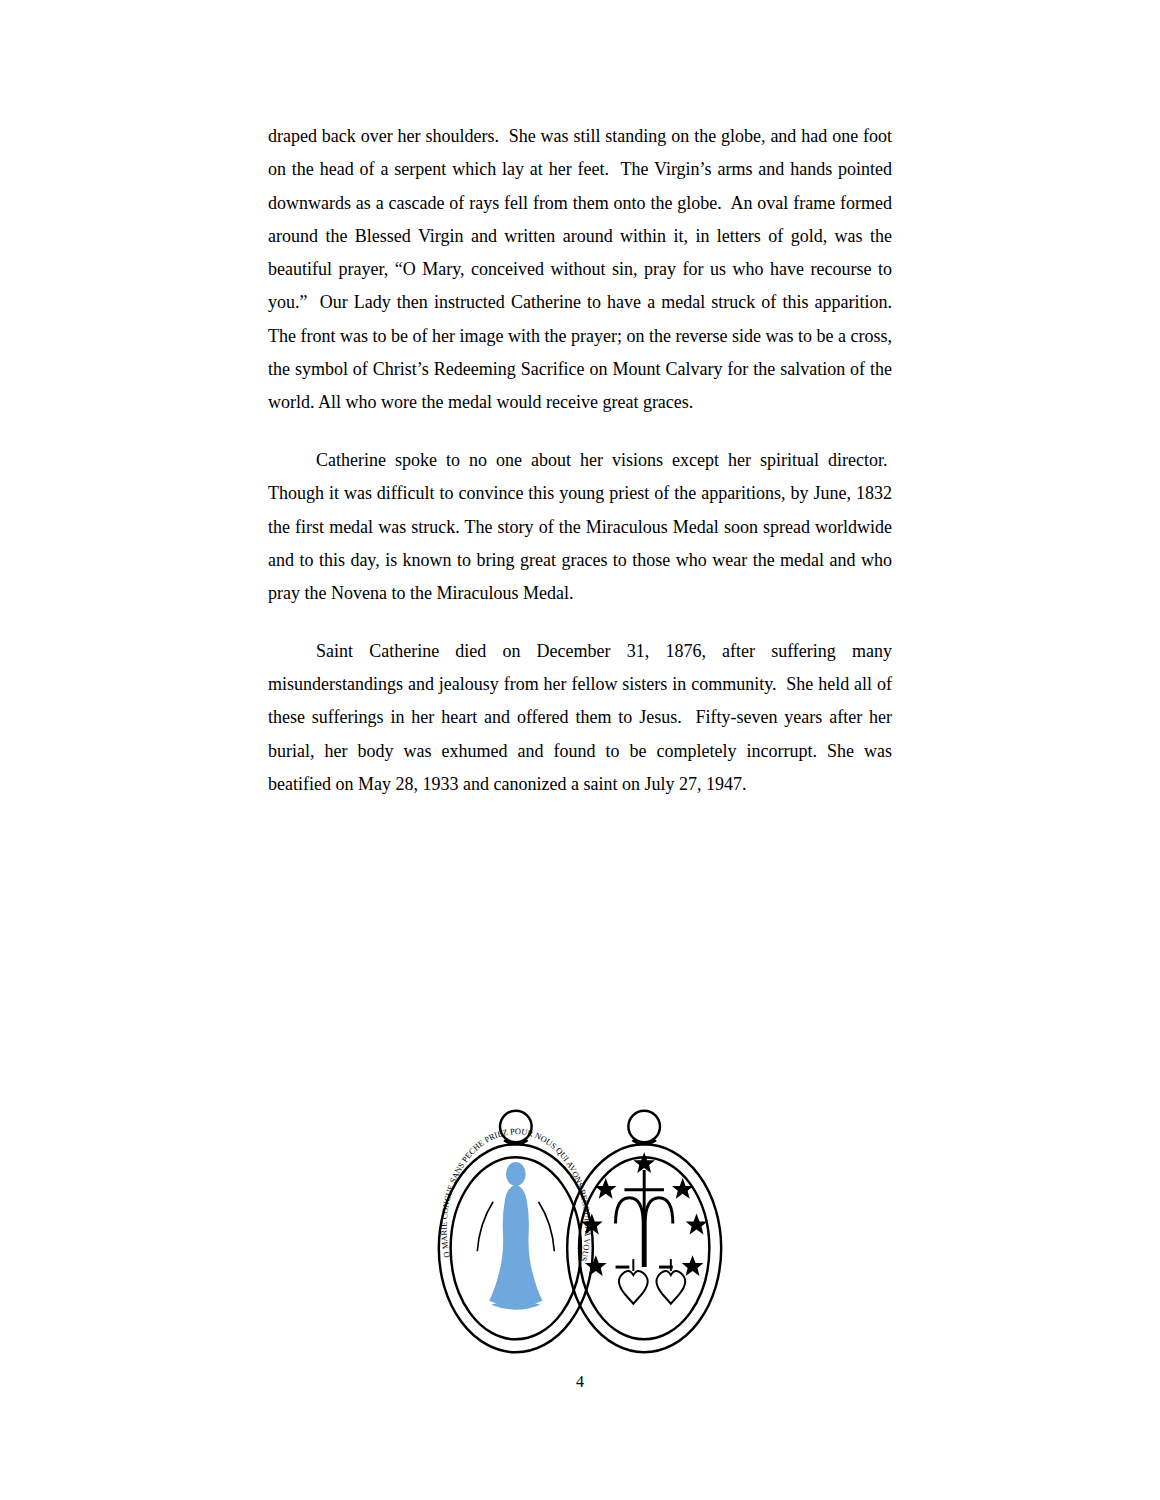draped back over her shoulders. She was still standing on the globe, and had one foot on the head of a serpent which lay at her feet. The Virgin’s arms and hands pointed downwards as a cascade of rays fell from them onto the globe. An oval frame formed around the Blessed Virgin and written around within it, in letters of gold, was the beautiful prayer, “O Mary, conceived without sin, pray for us who have recourse to you.” Our Lady then instructed Catherine to have a medal struck of this apparition. The front was to be of her image with the prayer; on the reverse side was to be a cross, the symbol of Christ’s Redeeming Sacrifice on Mount Calvary for the salvation of the world. All who wore the medal would receive great graces.
Catherine spoke to no one about her visions except her spiritual director. Though it was difficult to convince this young priest of the apparitions, by June, 1832 the first medal was struck. The story of the Miraculous Medal soon spread worldwide and to this day, is known to bring great graces to those who wear the medal and who pray the Novena to the Miraculous Medal.
Saint Catherine died on December 31, 1876, after suffering many misunderstandings and jealousy from her fellow sisters in community. She held all of these sufferings in her heart and offered them to Jesus. Fifty-seven years after her burial, her body was exhumed and found to be completely incorrupt. She was beatified on May 28, 1933 and canonized a saint on July 27, 1947.
4